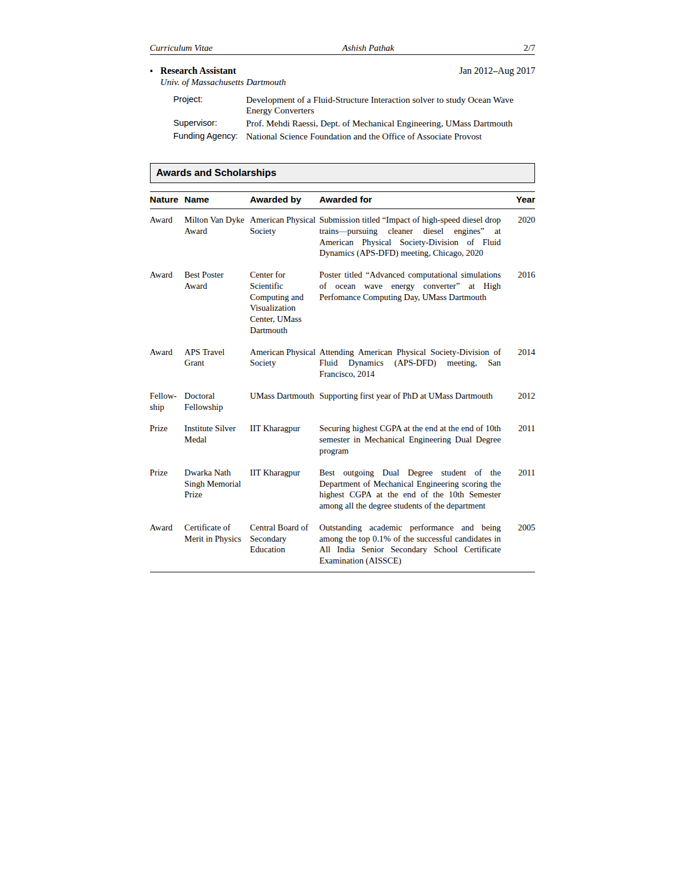Curriculum Vitae
Ashish Pathak
2/7
Research Assistant Jan 2012–Aug 2017
Univ. of Massachusetts Dartmouth
| Project: | Development of a Fluid-Structure Interaction solver to study Ocean Wave Energy Converters |
| Supervisor: | Prof. Mehdi Raessi, Dept. of Mechanical Engineering, UMass Dartmouth |
| Funding Agency: | National Science Foundation and the Office of Associate Provost |
Awards and Scholarships
| Nature | Name | Awarded by | Awarded for | Year |
| --- | --- | --- | --- | --- |
| Award | Milton Van Dyke Award | American Physical Society | Submission titled “Impact of high-speed diesel drop trains—pursuing cleaner diesel engines” at American Physical Society-Division of Fluid Dynamics (APS-DFD) meeting, Chicago, 2020 | 2020 |
| Award | Best Poster Award | Center for Scientific Computing and Visualization Center, UMass Dartmouth | Poster titled “Advanced computational simulations of ocean wave energy converter” at High Perfomance Computing Day, UMass Dartmouth | 2016 |
| Award | APS Travel Grant | American Physical Society | Attending American Physical Society-Division of Fluid Dynamics (APS-DFD) meeting, San Francisco, 2014 | 2014 |
| Fellow- ship | Doctoral Fellowship | UMass Dartmouth | Supporting first year of PhD at UMass Dartmouth | 2012 |
| Prize | Institute Silver Medal | IIT Kharagpur | Securing highest CGPA at the end at the end of 10th semester in Mechanical Engineering Dual Degree program | 2011 |
| Prize | Dwarka Nath Singh Memorial Prize | IIT Kharagpur | Best outgoing Dual Degree student of the Department of Mechanical Engineering scoring the highest CGPA at the end of the 10th Semester among all the degree students of the department | 2011 |
| Award | Certificate of Merit in Physics | Central Board of Secondary Education | Outstanding academic performance and being among the top 0.1% of the successful candidates in All India Senior Secondary School Certificate Examination (AISSCE) | 2005 |